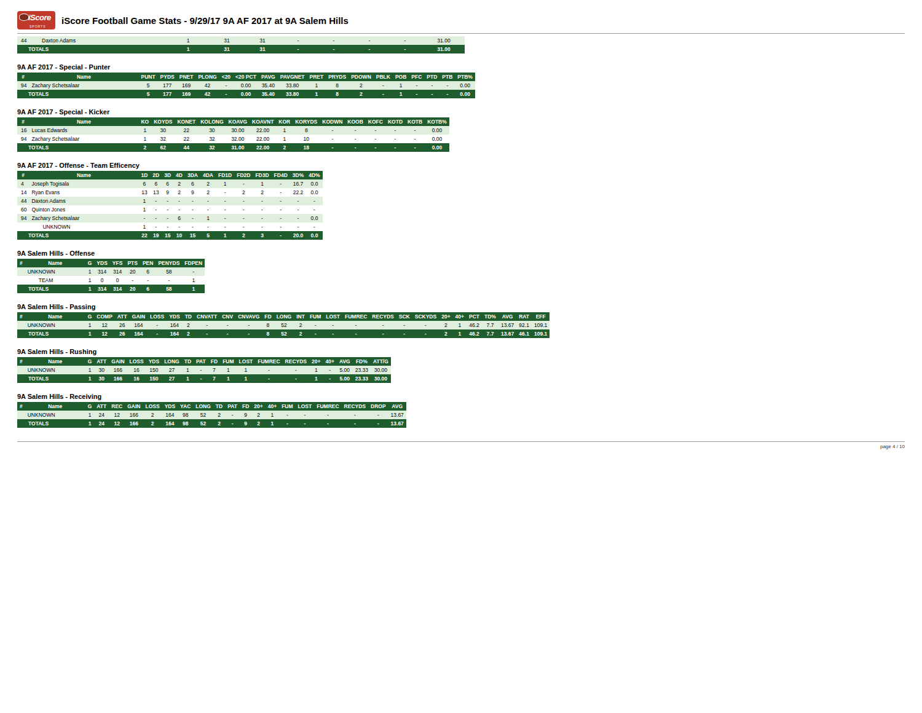iScore
SPORTS
iScore Football Game Stats - 9/29/17 9A AF 2017 at 9A Salem Hills
| 44 | Daxton Adams | 1 | 31 | 31 | - | - | - | - | 31.00 |
| TOTALS | 1 | 31 | 31 | - | - | - | - | 31.00 |
9A AF 2017 - Special - Punter
| # | Name | PUNT | PYDS | PNET | PLONG | <20 | <20 PCT | PAVG | PAVGNET | PRET | PRYDS | PDOWN | PBLK | POB | PFC | PTD | PTB | PTB% |
| --- | --- | --- | --- | --- | --- | --- | --- | --- | --- | --- | --- | --- | --- | --- | --- | --- | --- | --- |
| 94 | Zachary Schetsalaar | 5 | 177 | 169 | 42 | - | 0.00 | 35.40 | 33.80 | 1 | 8 | 2 | - | 1 | - | - | - | 0.00 |
| TOTALS | 5 | 177 | 169 | 42 | - | 0.00 | 35.40 | 33.80 | 1 | 8 | 2 | - | 1 | - | - | - | 0.00 |
9A AF 2017 - Special - Kicker
| # | Name | KO | KOYDS | KONET | KOLONG | KOAVG | KOAVNT | KOR | KORYDS | KODWN | KOOB | KOFC | KOTD | KOTB | KOTB% |
| --- | --- | --- | --- | --- | --- | --- | --- | --- | --- | --- | --- | --- | --- | --- | --- |
| 16 | Lucas Edwards | 1 | 30 | 22 | 30 | 30.00 | 22.00 | 1 | 8 | - | - | - | - | - | 0.00 |
| 94 | Zachary Schetsalaar | 1 | 32 | 22 | 32 | 32.00 | 22.00 | 1 | 10 | - | - | - | - | - | 0.00 |
| TOTALS | 2 | 62 | 44 | 32 | 31.00 | 22.00 | 2 | 18 | - | - | - | - | - | 0.00 |
9A AF 2017 - Offense - Team Efficency
| # | Name | 1D | 2D | 3D | 4D | 3DA | 4DA | FD1D | FD2D | FD3D | FD4D | 3D% | 4D% |
| --- | --- | --- | --- | --- | --- | --- | --- | --- | --- | --- | --- | --- | --- |
| 4 | Joseph Togisala | 6 | 6 | 6 | 2 | 6 | 2 | 1 | - | 1 | - | 16.7 | 0.0 |
| 14 | Ryan Evans | 13 | 13 | 9 | 2 | 9 | 2 | - | 2 | 2 | - | 22.2 | 0.0 |
| 44 | Daxton Adams | 1 | - | - | - | - | - | - | - | - | - | - | - |
| 60 | Quinton Jones | 1 | - | - | - | - | - | - | - | - | - | - | - |
| 94 | Zachary Schetsalaar | - | - | - | 6 | - | 1 | - | - | - | - | - | 0.0 |
| | UNKNOWN | 1 | - | - | - | - | - | - | - | - | - | - | - |
| TOTALS | 22 | 19 | 15 | 10 | 15 | 5 | 1 | 2 | 3 | - | 20.0 | 0.0 |
9A Salem Hills - Offense
| # | Name | G | YDS | YFS | PTS | PEN | PENYDS | FDPEN |
| --- | --- | --- | --- | --- | --- | --- | --- | --- |
| | UNKNOWN | 1 | 314 | 314 | 20 | 6 | 58 | - |
| | TEAM | 1 | 0 | 0 | - | - | - | 1 |
| TOTALS | 1 | 314 | 314 | 20 | 6 | 58 | 1 |
9A Salem Hills - Passing
| # | Name | G | COMP | ATT | GAIN | LOSS | YDS | TD | CNVATT | CNV | CNVAVG | FD | LONG | INT | FUM | LOST | FUMREC | RECYDS | SCK | SCKYDS | 20+ | 40+ | PCT | TD% | AVG | RAT | EFF |
| --- | --- | --- | --- | --- | --- | --- | --- | --- | --- | --- | --- | --- | --- | --- | --- | --- | --- | --- | --- | --- | --- | --- | --- | --- | --- | --- | --- |
| | UNKNOWN | 1 | 12 | 26 | 164 | - | 164 | 2 | - | - | - | 8 | 52 | 2 | - | - | - | - | - | - | 2 | 1 | 46.2 | 7.7 | 13.67 | 92.1 | 109.1 |
| TOTALS | 1 | 12 | 26 | 164 | - | 164 | 2 | - | - | - | 8 | 52 | 2 | - | - | - | - | - | - | 2 | 1 | 46.2 | 7.7 | 13.67 | 46.1 | 109.1 |
9A Salem Hills - Rushing
| # | Name | G | ATT | GAIN | LOSS | YDS | LONG | TD | PAT | FD | FUM | LOST | FUMREC | RECYDS | 20+ | 40+ | AVG | FD% | ATT/G |
| --- | --- | --- | --- | --- | --- | --- | --- | --- | --- | --- | --- | --- | --- | --- | --- | --- | --- | --- | --- |
| | UNKNOWN | 1 | 30 | 166 | 16 | 150 | 27 | 1 | - | 7 | 1 | 1 | - | - | 1 | - | 5.00 | 23.33 | 30.00 |
| TOTALS | 1 | 30 | 166 | 16 | 150 | 27 | 1 | - | 7 | 1 | 1 | - | - | 1 | - | 5.00 | 23.33 | 30.00 |
9A Salem Hills - Receiving
| # | Name | G | ATT | REC | GAIN | LOSS | YDS | YAC | LONG | TD | PAT | FD | 20+ | 40+ | FUM | LOST | FUMREC | RECYDS | DROP | AVG |
| --- | --- | --- | --- | --- | --- | --- | --- | --- | --- | --- | --- | --- | --- | --- | --- | --- | --- | --- | --- | --- |
| | UNKNOWN | 1 | 24 | 12 | 166 | 2 | 164 | 98 | 52 | 2 | - | 9 | 2 | 1 | - | - | - | - | - | 13.67 |
| TOTALS | 1 | 24 | 12 | 166 | 2 | 164 | 98 | 52 | 2 | - | 9 | 2 | 1 | - | - | - | - | - | 13.67 |
page 4 / 10